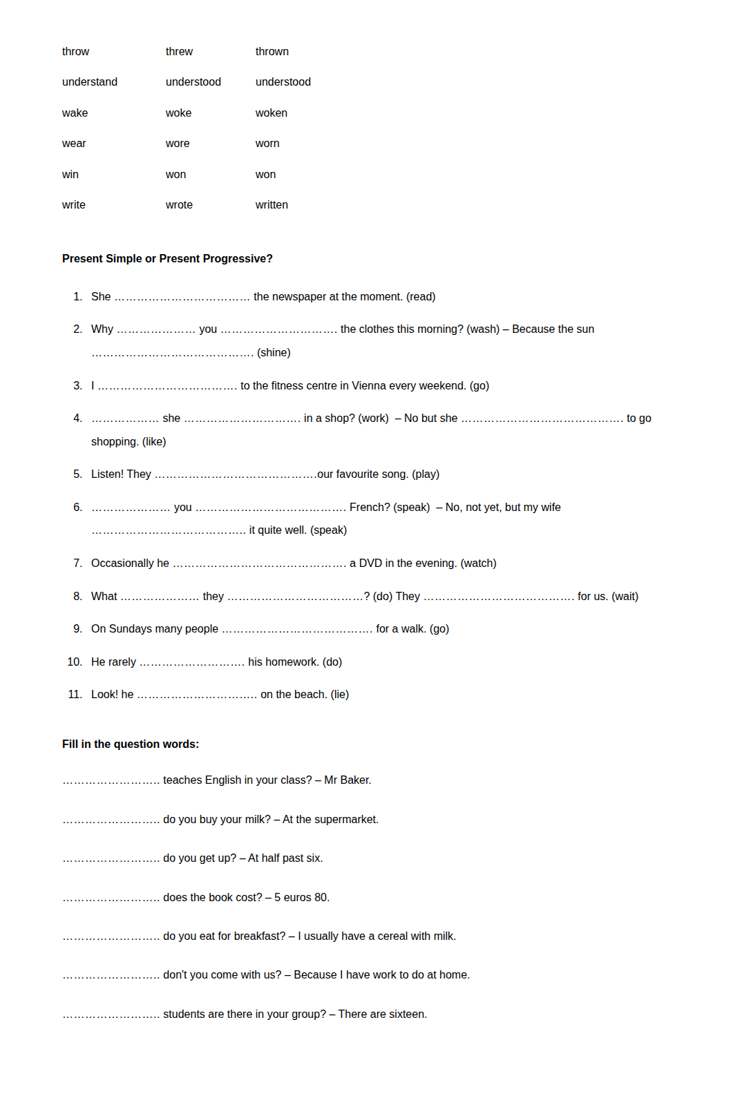| throw | threw | thrown |
| understand | understood | understood |
| wake | woke | woken |
| wear | wore | worn |
| win | won | won |
| write | wrote | written |
Present Simple or Present Progressive?
She ……………………………… the newspaper at the moment. (read)
Why ………………… you …………………………. the clothes this morning? (wash) – Because the sun ……………………………………. (shine)
I ………………………………. to the fitness centre in Vienna every weekend. (go)
……………… she …………………………. in a shop? (work) – No but she ……………………………………. to go shopping. (like)
Listen! They ……………………………………. our favourite song. (play)
………………… you …………………………………. French? (speak) – No, not yet, but my wife ………………………………….. it quite well. (speak)
Occasionally he ………………………………………. a DVD in the evening. (watch)
What ………………… they ………………………………? (do) They …………………………………. for us. (wait)
On Sundays many people …………………………………. for a walk. (go)
He rarely ………………………. his homework. (do)
Look! he ………………………….. on the beach. (lie)
Fill in the question words:
…………………….. teaches English in your class? – Mr Baker.
…………………….. do you buy your milk? – At the supermarket.
…………………….. do you get up? – At half past six.
…………………….. does the book cost? – 5 euros 80.
…………………….. do you eat for breakfast? – I usually have a cereal with milk.
…………………….. don't you come with us? – Because I have work to do at home.
…………………….. students are there in your group? – There are sixteen.